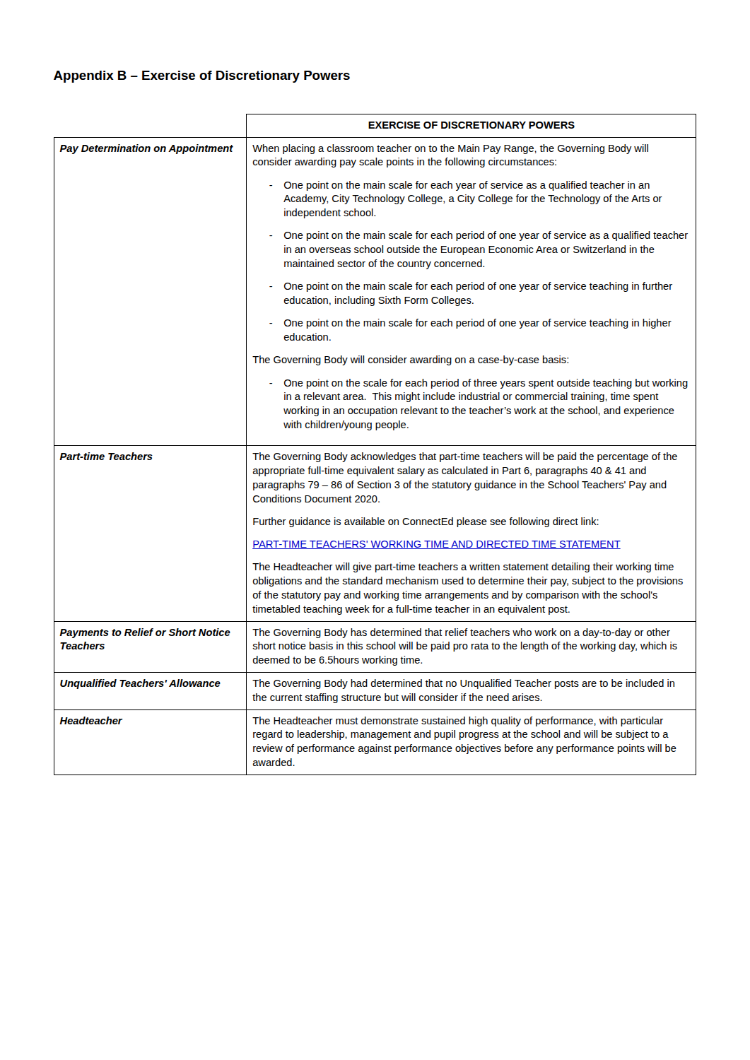Appendix B – Exercise of Discretionary Powers
| | EXERCISE OF DISCRETIONARY POWERS |
| --- | --- |
| Pay Determination on Appointment | When placing a classroom teacher on to the Main Pay Range, the Governing Body will consider awarding pay scale points in the following circumstances: One point on the main scale for each year of service as a qualified teacher in an Academy, City Technology College, a City College for the Technology of the Arts or independent school. One point on the main scale for each period of one year of service as a qualified teacher in an overseas school outside the European Economic Area or Switzerland in the maintained sector of the country concerned. One point on the main scale for each period of one year of service teaching in further education, including Sixth Form Colleges. One point on the main scale for each period of one year of service teaching in higher education. The Governing Body will consider awarding on a case-by-case basis: One point on the scale for each period of three years spent outside teaching but working in a relevant area. This might include industrial or commercial training, time spent working in an occupation relevant to the teacher’s work at the school, and experience with children/young people. |
| Part-time Teachers | The Governing Body acknowledges that part-time teachers will be paid the percentage of the appropriate full-time equivalent salary as calculated in Part 6, paragraphs 40 & 41 and paragraphs 79 – 86 of Section 3 of the statutory guidance in the School Teachers' Pay and Conditions Document 2020. Further guidance is available on ConnectEd please see following direct link: PART-TIME TEACHERS' WORKING TIME AND DIRECTED TIME STATEMENT The Headteacher will give part-time teachers a written statement detailing their working time obligations and the standard mechanism used to determine their pay, subject to the provisions of the statutory pay and working time arrangements and by comparison with the school's timetabled teaching week for a full-time teacher in an equivalent post. |
| Payments to Relief or Short Notice Teachers | The Governing Body has determined that relief teachers who work on a day-to-day or other short notice basis in this school will be paid pro rata to the length of the working day, which is deemed to be 6.5hours working time. |
| Unqualified Teachers' Allowance | The Governing Body had determined that no Unqualified Teacher posts are to be included in the current staffing structure but will consider if the need arises. |
| Headteacher | The Headteacher must demonstrate sustained high quality of performance, with particular regard to leadership, management and pupil progress at the school and will be subject to a review of performance against performance objectives before any performance points will be awarded. |